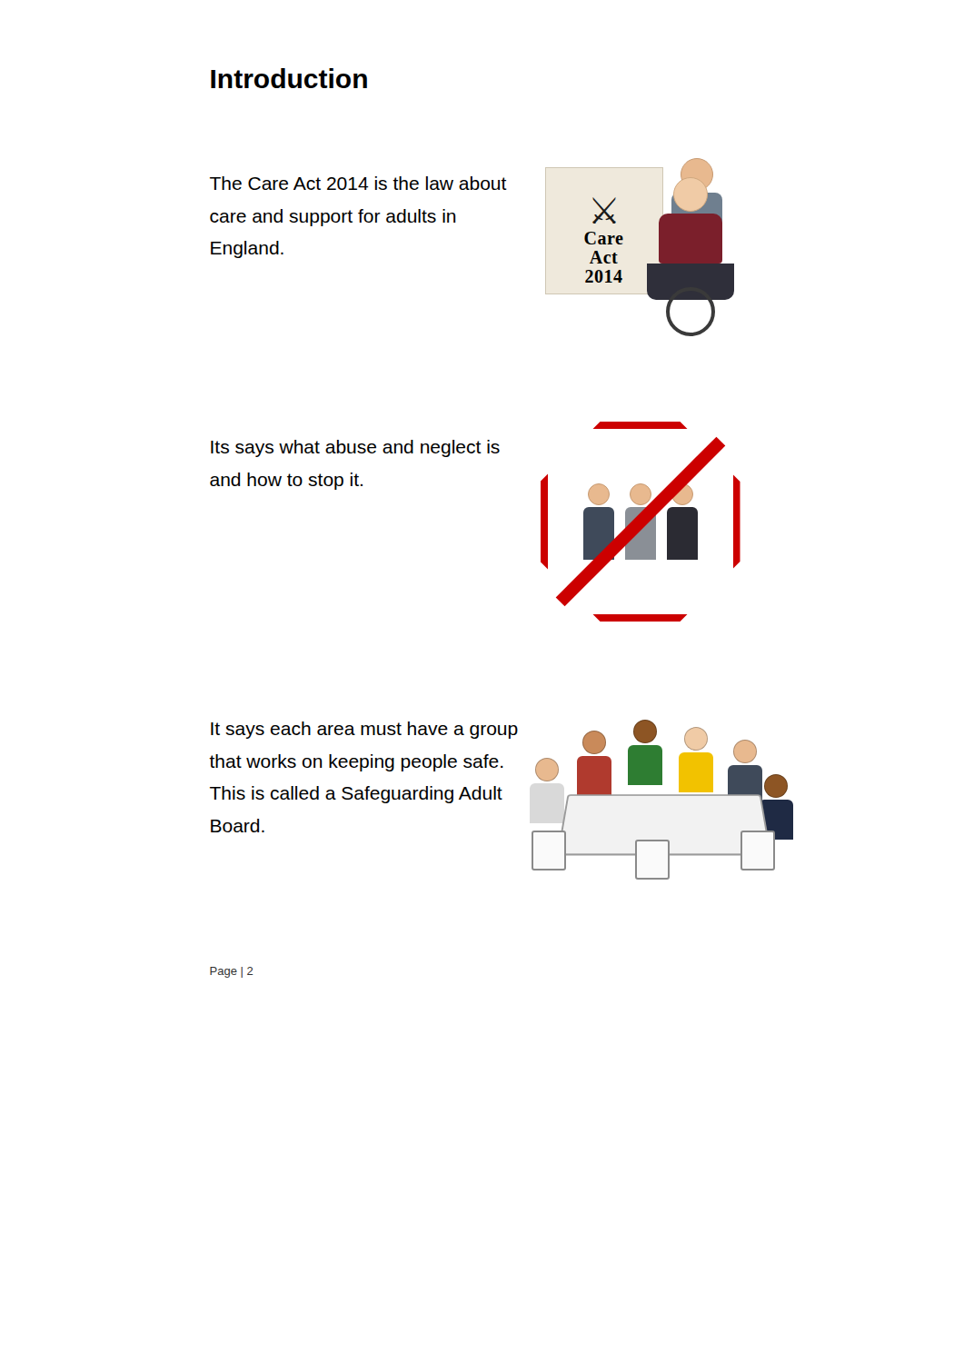Introduction
The Care Act 2014 is the law about care and support for adults in England.
⚔
Care
Act
2014
Its says what abuse and neglect is and how to stop it.
It says each area must have a group that works on keeping people safe. This is called a Safeguarding Adult Board.
Page | 2